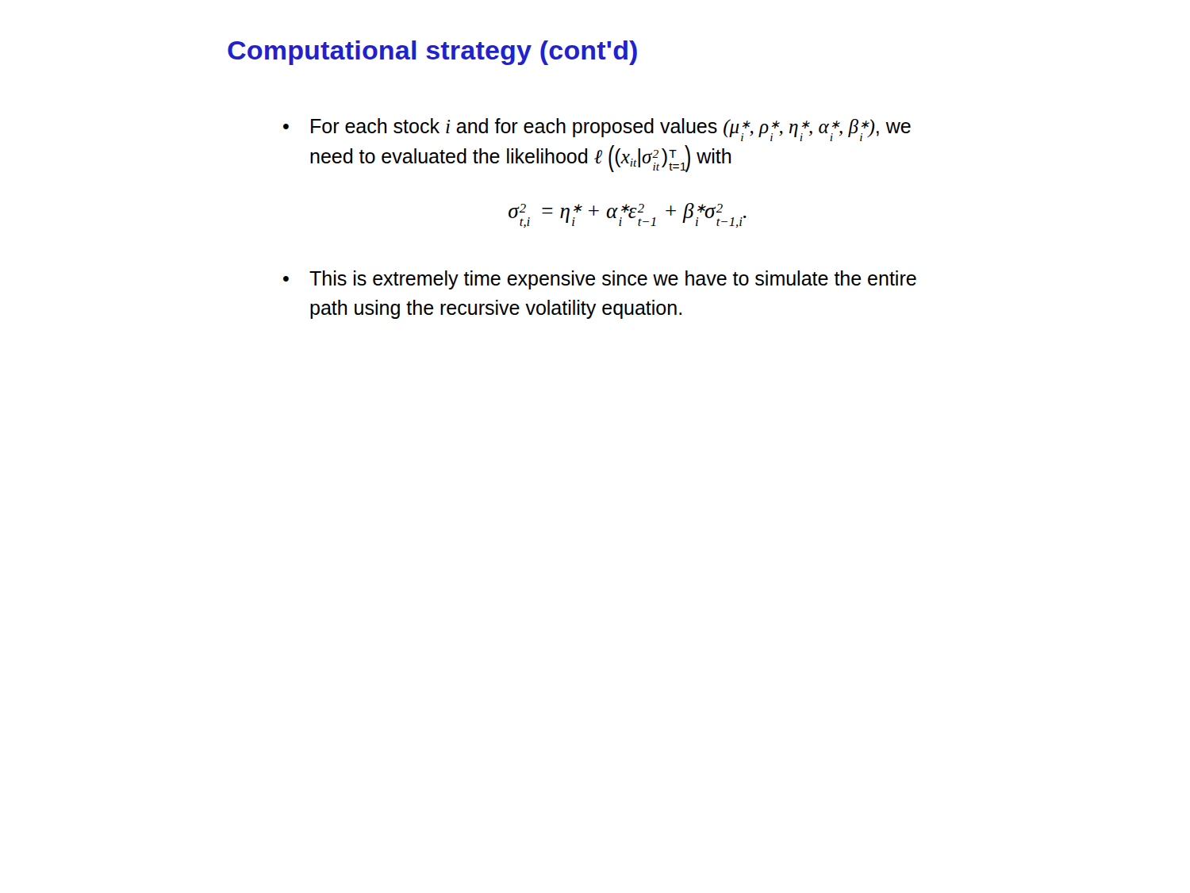Computational strategy (cont'd)
For each stock i and for each proposed values (μ∗i , ρ∗i , η∗i , α∗i , β∗i ), we need to evaluated the likelihood ℓ ((xit|σ2it ) Tt=1 ) with σ2t,i = η∗i + α∗i ε2t−1 + β∗i σ2t−1,i .
This is extremely time expensive since we have to simulate the entire path using the recursive volatility equation.